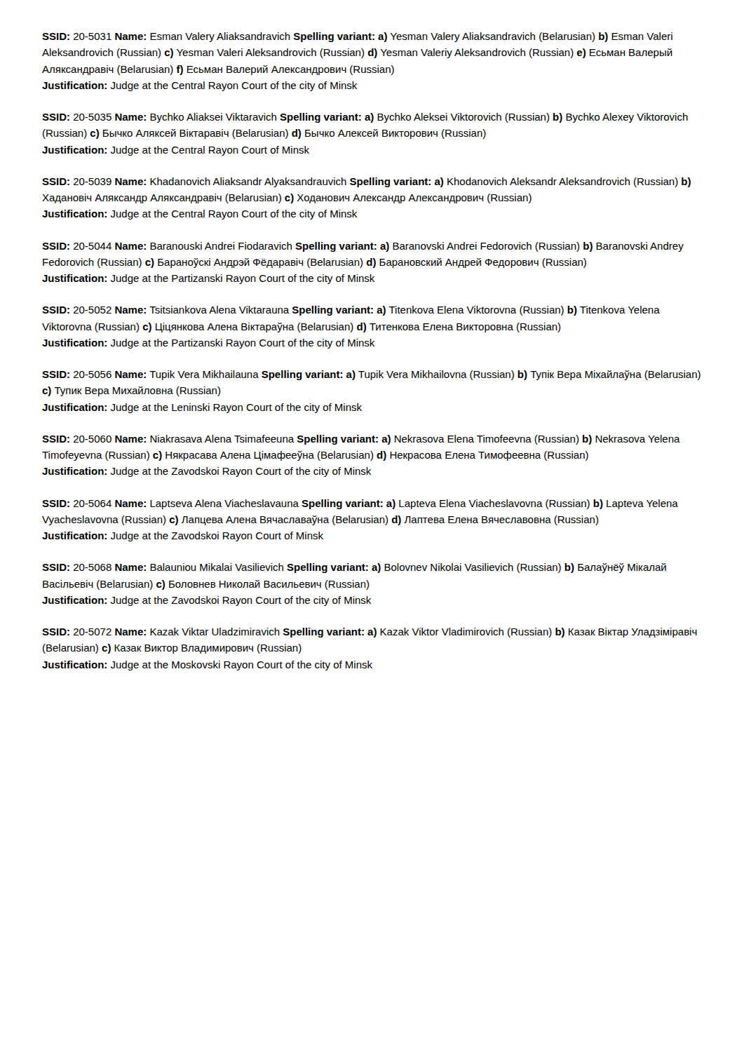SSID: 20-5031 Name: Esman Valery Aliaksandravich Spelling variant: a) Yesman Valery Aliaksandravich (Belarusian) b) Esman Valeri Aleksandrovich (Russian) c) Yesman Valeri Aleksandrovich (Russian) d) Yesman Valeriy Aleksandrovich (Russian) e) Есьман Валерый Аляксандравіч (Belarusian) f) Есьман Валерий Александрович (Russian)
Justification: Judge at the Central Rayon Court of the city of Minsk
SSID: 20-5035 Name: Bychko Aliaksei Viktaravich Spelling variant: a) Bychko Aleksei Viktorovich (Russian) b) Bychko Alexey Viktorovich (Russian) c) Бычко Аляксей Віктаравіч (Belarusian) d) Бычко Алексей Викторович (Russian)
Justification: Judge at the Central Rayon Court of Minsk
SSID: 20-5039 Name: Khadanovich Aliaksandr Alyaksandrauvich Spelling variant: a) Khodanovich Aleksandr Aleksandrovich (Russian) b) Хадановіч Аляксандр Аляксандравіч (Belarusian) c) Ходанович Александр Александрович (Russian)
Justification: Judge at the Central Rayon Court of the city of Minsk
SSID: 20-5044 Name: Baranouski Andrei Fiodaravich Spelling variant: a) Baranovski Andrei Fedorovich (Russian) b) Baranovski Andrey Fedorovich (Russian) c) Бараноўскі Андрэй Фёдаравіч (Belarusian) d) Барановский Андрей Федорович (Russian)
Justification: Judge at the Partizanski Rayon Court of the city of Minsk
SSID: 20-5052 Name: Tsitsiankova Alena Viktarauna Spelling variant: a) Titenkova Elena Viktorovna (Russian) b) Titenkova Yelena Viktorovna (Russian) c) Ціцянкова Алена Віктараўна (Belarusian) d) Титенкова Елена Викторовна (Russian)
Justification: Judge at the Partizanski Rayon Court of the city of Minsk
SSID: 20-5056 Name: Tupik Vera Mikhailauna Spelling variant: a) Tupik Vera Mikhailovna (Russian) b) Тупік Вера Міхайлаўна (Belarusian) c) Тупик Вера Михайловна (Russian)
Justification: Judge at the Leninski Rayon Court of the city of Minsk
SSID: 20-5060 Name: Niakrasava Alena Tsimafeeuna Spelling variant: a) Nekrasova Elena Timofeevna (Russian) b) Nekrasova Yelena Timofeyevna (Russian) c) Някрасава Алена Цімафееўна (Belarusian) d) Некрасова Елена Тимофеевна (Russian)
Justification: Judge at the Zavodskoi Rayon Court of the city of Minsk
SSID: 20-5064 Name: Laptseva Alena Viacheslavauna Spelling variant: a) Lapteva Elena Viacheslavovna (Russian) b) Lapteva Yelena Vyacheslavovna (Russian) c) Лапцева Алена Вячаславаўна (Belarusian) d) Лаптева Елена Вячеславовна (Russian)
Justification: Judge at the Zavodskoi Rayon Court of Minsk
SSID: 20-5068 Name: Balauniou Mikalai Vasilievich Spelling variant: a) Bolovnev Nikolai Vasilievich (Russian) b) Балаўнёў Мікалай Васільевіч (Belarusian) c) Боловнев Николай Васильевич (Russian)
Justification: Judge at the Zavodskoi Rayon Court of the city of Minsk
SSID: 20-5072 Name: Kazak Viktar Uladzimiravich Spelling variant: a) Kazak Viktor Vladimirovich (Russian) b) Казак Віктар Уладзіміравіч (Belarusian) c) Казак Виктор Владимирович (Russian)
Justification: Judge at the Moskovski Rayon Court of the city of Minsk